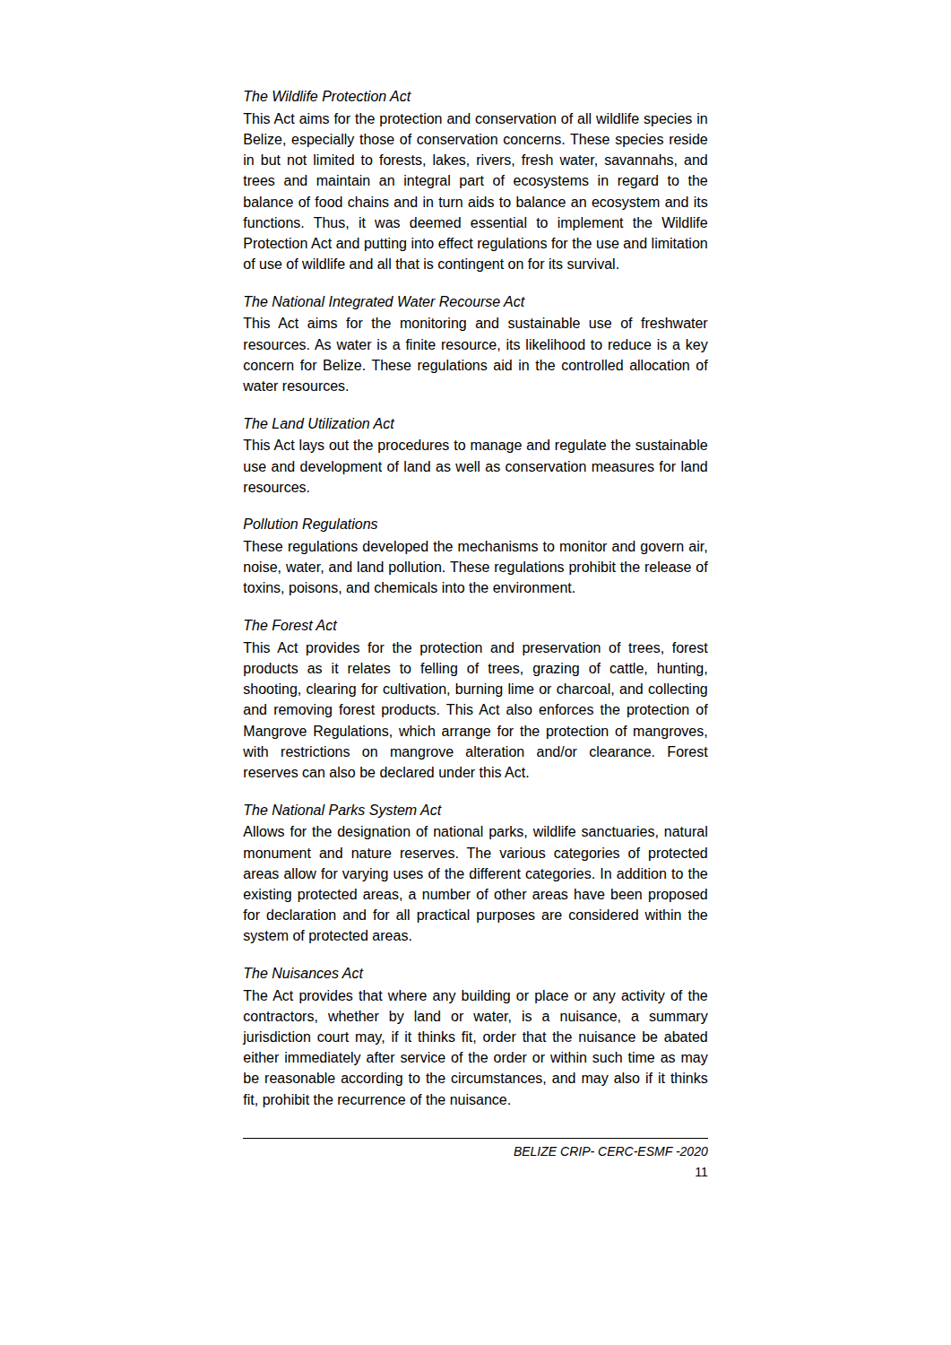The Wildlife Protection Act
This Act aims for the protection and conservation of all wildlife species in Belize, especially those of conservation concerns. These species reside in but not limited to forests, lakes, rivers, fresh water, savannahs, and trees and maintain an integral part of ecosystems in regard to the balance of food chains and in turn aids to balance an ecosystem and its functions. Thus, it was deemed essential to implement the Wildlife Protection Act and putting into effect regulations for the use and limitation of use of wildlife and all that is contingent on for its survival.
The National Integrated Water Recourse Act
This Act aims for the monitoring and sustainable use of freshwater resources. As water is a finite resource, its likelihood to reduce is a key concern for Belize. These regulations aid in the controlled allocation of water resources.
The Land Utilization Act
This Act lays out the procedures to manage and regulate the sustainable use and development of land as well as conservation measures for land resources.
Pollution Regulations
These regulations developed the mechanisms to monitor and govern air, noise, water, and land pollution. These regulations prohibit the release of toxins, poisons, and chemicals into the environment.
The Forest Act
This Act provides for the protection and preservation of trees, forest products as it relates to felling of trees, grazing of cattle, hunting, shooting, clearing for cultivation, burning lime or charcoal, and collecting and removing forest products. This Act also enforces the protection of Mangrove Regulations, which arrange for the protection of mangroves, with restrictions on mangrove alteration and/or clearance. Forest reserves can also be declared under this Act.
The National Parks System Act
Allows for the designation of national parks, wildlife sanctuaries, natural monument and nature reserves. The various categories of protected areas allow for varying uses of the different categories. In addition to the existing protected areas, a number of other areas have been proposed for declaration and for all practical purposes are considered within the system of protected areas.
The Nuisances Act
The Act provides that where any building or place or any activity of the contractors, whether by land or water, is a nuisance, a summary jurisdiction court may, if it thinks fit, order that the nuisance be abated either immediately after service of the order or within such time as may be reasonable according to the circumstances, and may also if it thinks fit, prohibit the recurrence of the nuisance.
BELIZE CRIP- CERC-ESMF -2020 11